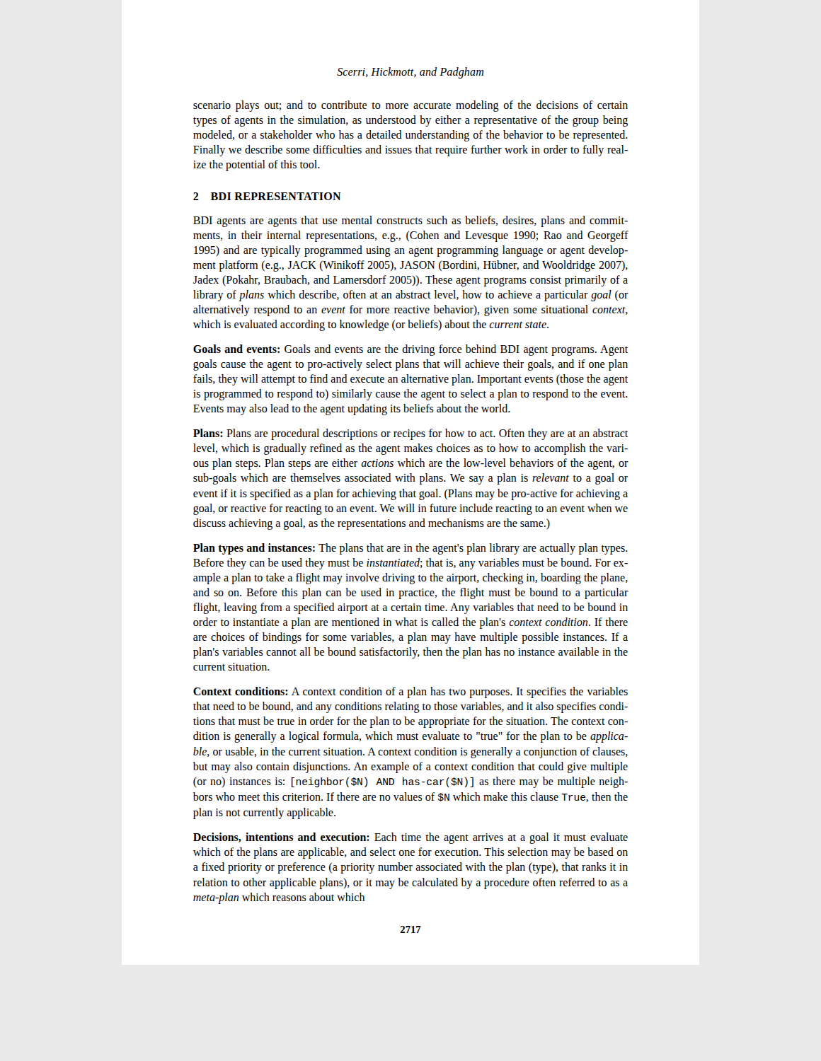Scerri, Hickmott, and Padgham
scenario plays out; and to contribute to more accurate modeling of the decisions of certain types of agents in the simulation, as understood by either a representative of the group being modeled, or a stakeholder who has a detailed understanding of the behavior to be represented. Finally we describe some difficulties and issues that require further work in order to fully realize the potential of this tool.
2 BDI REPRESENTATION
BDI agents are agents that use mental constructs such as beliefs, desires, plans and commitments, in their internal representations, e.g., (Cohen and Levesque 1990; Rao and Georgeff 1995) and are typically programmed using an agent programming language or agent development platform (e.g., JACK (Winikoff 2005), JASON (Bordini, Hübner, and Wooldridge 2007), Jadex (Pokahr, Braubach, and Lamersdorf 2005)). These agent programs consist primarily of a library of plans which describe, often at an abstract level, how to achieve a particular goal (or alternatively respond to an event for more reactive behavior), given some situational context, which is evaluated according to knowledge (or beliefs) about the current state.
Goals and events: Goals and events are the driving force behind BDI agent programs. Agent goals cause the agent to pro-actively select plans that will achieve their goals, and if one plan fails, they will attempt to find and execute an alternative plan. Important events (those the agent is programmed to respond to) similarly cause the agent to select a plan to respond to the event. Events may also lead to the agent updating its beliefs about the world.
Plans: Plans are procedural descriptions or recipes for how to act. Often they are at an abstract level, which is gradually refined as the agent makes choices as to how to accomplish the various plan steps. Plan steps are either actions which are the low-level behaviors of the agent, or sub-goals which are themselves associated with plans. We say a plan is relevant to a goal or event if it is specified as a plan for achieving that goal. (Plans may be pro-active for achieving a goal, or reactive for reacting to an event. We will in future include reacting to an event when we discuss achieving a goal, as the representations and mechanisms are the same.)
Plan types and instances: The plans that are in the agent's plan library are actually plan types. Before they can be used they must be instantiated; that is, any variables must be bound. For example a plan to take a flight may involve driving to the airport, checking in, boarding the plane, and so on. Before this plan can be used in practice, the flight must be bound to a particular flight, leaving from a specified airport at a certain time. Any variables that need to be bound in order to instantiate a plan are mentioned in what is called the plan's context condition. If there are choices of bindings for some variables, a plan may have multiple possible instances. If a plan's variables cannot all be bound satisfactorily, then the plan has no instance available in the current situation.
Context conditions: A context condition of a plan has two purposes. It specifies the variables that need to be bound, and any conditions relating to those variables, and it also specifies conditions that must be true in order for the plan to be appropriate for the situation. The context condition is generally a logical formula, which must evaluate to "true" for the plan to be applicable, or usable, in the current situation. A context condition is generally a conjunction of clauses, but may also contain disjunctions. An example of a context condition that could give multiple (or no) instances is: [neighbor($N) AND has-car($N)] as there may be multiple neighbors who meet this criterion. If there are no values of $N which make this clause True, then the plan is not currently applicable.
Decisions, intentions and execution: Each time the agent arrives at a goal it must evaluate which of the plans are applicable, and select one for execution. This selection may be based on a fixed priority or preference (a priority number associated with the plan (type), that ranks it in relation to other applicable plans), or it may be calculated by a procedure often referred to as a meta-plan which reasons about which
2717